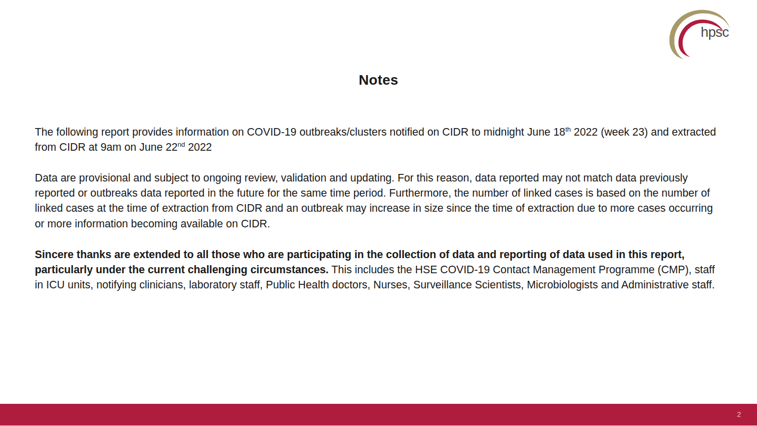hpsc
Notes
The following report provides information on COVID-19 outbreaks/clusters notified on CIDR to midnight June 18th 2022 (week 23) and extracted from CIDR at 9am on June 22nd 2022
Data are provisional and subject to ongoing review, validation and updating. For this reason, data reported may not match data previously reported or outbreaks data reported in the future for the same time period. Furthermore, the number of linked cases is based on the number of linked cases at the time of extraction from CIDR and an outbreak may increase in size since the time of extraction due to more cases occurring or more information becoming available on CIDR.
Sincere thanks are extended to all those who are participating in the collection of data and reporting of data used in this report, particularly under the current challenging circumstances. This includes the HSE COVID-19 Contact Management Programme (CMP), staff in ICU units, notifying clinicians, laboratory staff, Public Health doctors, Nurses, Surveillance Scientists, Microbiologists and Administrative staff.
2